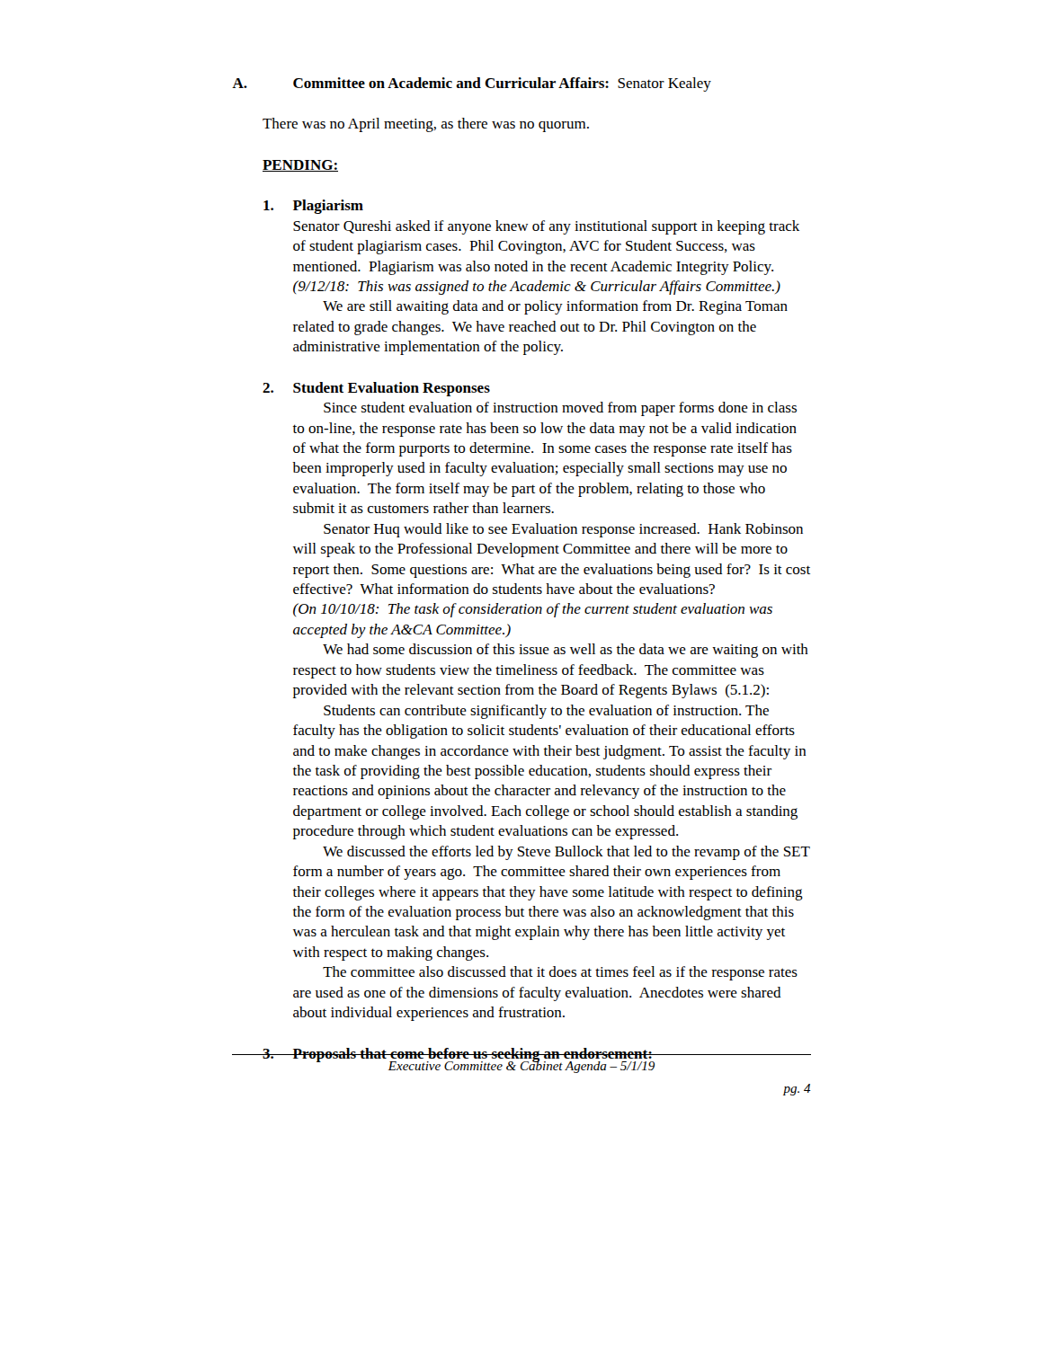A. Committee on Academic and Curricular Affairs: Senator Kealey
There was no April meeting, as there was no quorum.
PENDING:
1. Plagiarism
Senator Qureshi asked if anyone knew of any institutional support in keeping track of student plagiarism cases. Phil Covington, AVC for Student Success, was mentioned. Plagiarism was also noted in the recent Academic Integrity Policy.
(9/12/18: This was assigned to the Academic & Curricular Affairs Committee.)
We are still awaiting data and or policy information from Dr. Regina Toman related to grade changes. We have reached out to Dr. Phil Covington on the administrative implementation of the policy.
2. Student Evaluation Responses
Since student evaluation of instruction moved from paper forms done in class to on-line, the response rate has been so low the data may not be a valid indication of what the form purports to determine. In some cases the response rate itself has been improperly used in faculty evaluation; especially small sections may use no evaluation. The form itself may be part of the problem, relating to those who submit it as customers rather than learners.
Senator Huq would like to see Evaluation response increased. Hank Robinson will speak to the Professional Development Committee and there will be more to report then. Some questions are: What are the evaluations being used for? Is it cost effective? What information do students have about the evaluations?
(On 10/10/18: The task of consideration of the current student evaluation was accepted by the A&CA Committee.)
We had some discussion of this issue as well as the data we are waiting on with respect to how students view the timeliness of feedback. The committee was provided with the relevant section from the Board of Regents Bylaws (5.1.2):
Students can contribute significantly to the evaluation of instruction. The faculty has the obligation to solicit students' evaluation of their educational efforts and to make changes in accordance with their best judgment. To assist the faculty in the task of providing the best possible education, students should express their reactions and opinions about the character and relevancy of the instruction to the department or college involved. Each college or school should establish a standing procedure through which student evaluations can be expressed.
We discussed the efforts led by Steve Bullock that led to the revamp of the SET form a number of years ago. The committee shared their own experiences from their colleges where it appears that they have some latitude with respect to defining the form of the evaluation process but there was also an acknowledgment that this was a herculean task and that might explain why there has been little activity yet with respect to making changes.
The committee also discussed that it does at times feel as if the response rates are used as one of the dimensions of faculty evaluation. Anecdotes were shared about individual experiences and frustration.
3. Proposals that come before us seeking an endorsement:
Executive Committee & Cabinet Agenda – 5/1/19
pg. 4